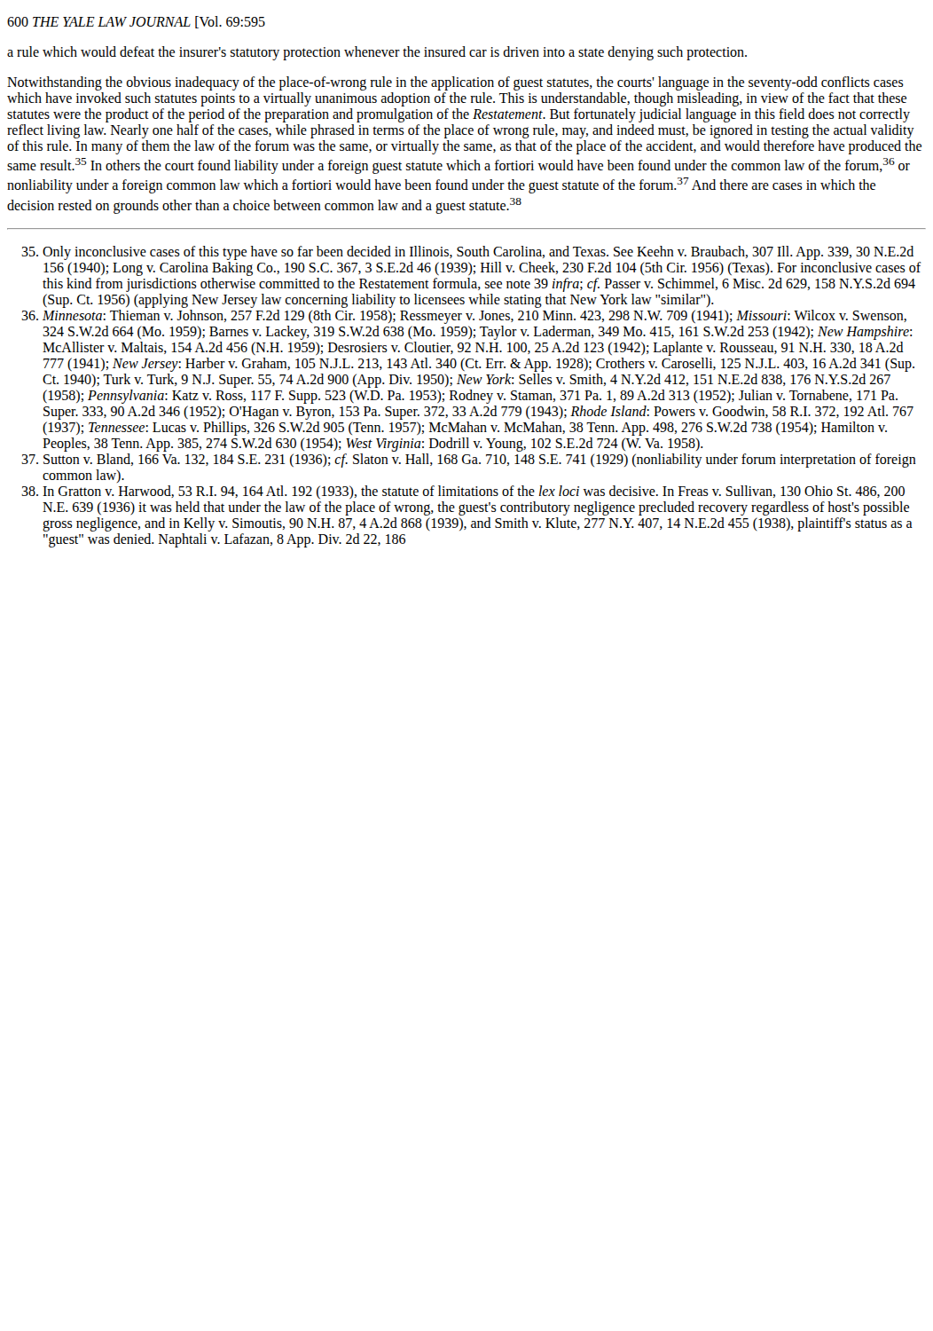600 THE YALE LAW JOURNAL [Vol. 69:595
a rule which would defeat the insurer's statutory protection whenever the insured car is driven into a state denying such protection.
Notwithstanding the obvious inadequacy of the place-of-wrong rule in the application of guest statutes, the courts' language in the seventy-odd conflicts cases which have invoked such statutes points to a virtually unanimous adoption of the rule. This is understandable, though misleading, in view of the fact that these statutes were the product of the period of the preparation and promulgation of the Restatement. But fortunately judicial language in this field does not correctly reflect living law. Nearly one half of the cases, while phrased in terms of the place of wrong rule, may, and indeed must, be ignored in testing the actual validity of this rule. In many of them the law of the forum was the same, or virtually the same, as that of the place of the accident, and would therefore have produced the same result.35 In others the court found liability under a foreign guest statute which a fortiori would have been found under the common law of the forum,36 or nonliability under a foreign common law which a fortiori would have been found under the guest statute of the forum.37 And there are cases in which the decision rested on grounds other than a choice between common law and a guest statute.38
Only inconclusive cases of this type have so far been decided in Illinois, South Carolina, and Texas. See Keehn v. Braubach, 307 Ill. App. 339, 30 N.E.2d 156 (1940); Long v. Carolina Baking Co., 190 S.C. 367, 3 S.E.2d 46 (1939); Hill v. Cheek, 230 F.2d 104 (5th Cir. 1956) (Texas). For inconclusive cases of this kind from jurisdictions otherwise committed to the Restatement formula, see note 39 infra; cf. Passer v. Schimmel, 6 Misc. 2d 629, 158 N.Y.S.2d 694 (Sup. Ct. 1956) (applying New Jersey law concerning liability to licensees while stating that New York law "similar").
Minnesota: Thieman v. Johnson, 257 F.2d 129 (8th Cir. 1958); Ressmeyer v. Jones, 210 Minn. 423, 298 N.W. 709 (1941); Missouri: Wilcox v. Swenson, 324 S.W.2d 664 (Mo. 1959); Barnes v. Lackey, 319 S.W.2d 638 (Mo. 1959); Taylor v. Laderman, 349 Mo. 415, 161 S.W.2d 253 (1942); New Hampshire: McAllister v. Maltais, 154 A.2d 456 (N.H. 1959); Desrosiers v. Cloutier, 92 N.H. 100, 25 A.2d 123 (1942); Laplante v. Rousseau, 91 N.H. 330, 18 A.2d 777 (1941); New Jersey: Harber v. Graham, 105 N.J.L. 213, 143 Atl. 340 (Ct. Err. & App. 1928); Crothers v. Caroselli, 125 N.J.L. 403, 16 A.2d 341 (Sup. Ct. 1940); Turk v. Turk, 9 N.J. Super. 55, 74 A.2d 900 (App. Div. 1950); New York: Selles v. Smith, 4 N.Y.2d 412, 151 N.E.2d 838, 176 N.Y.S.2d 267 (1958); Pennsylvania: Katz v. Ross, 117 F. Supp. 523 (W.D. Pa. 1953); Rodney v. Staman, 371 Pa. 1, 89 A.2d 313 (1952); Julian v. Tornabene, 171 Pa. Super. 333, 90 A.2d 346 (1952); O'Hagan v. Byron, 153 Pa. Super. 372, 33 A.2d 779 (1943); Rhode Island: Powers v. Goodwin, 58 R.I. 372, 192 Atl. 767 (1937); Tennessee: Lucas v. Phillips, 326 S.W.2d 905 (Tenn. 1957); McMahan v. McMahan, 38 Tenn. App. 498, 276 S.W.2d 738 (1954); Hamilton v. Peoples, 38 Tenn. App. 385, 274 S.W.2d 630 (1954); West Virginia: Dodrill v. Young, 102 S.E.2d 724 (W. Va. 1958).
Sutton v. Bland, 166 Va. 132, 184 S.E. 231 (1936); cf. Slaton v. Hall, 168 Ga. 710, 148 S.E. 741 (1929) (nonliability under forum interpretation of foreign common law).
In Gratton v. Harwood, 53 R.I. 94, 164 Atl. 192 (1933), the statute of limitations of the lex loci was decisive. In Freas v. Sullivan, 130 Ohio St. 486, 200 N.E. 639 (1936) it was held that under the law of the place of wrong, the guest's contributory negligence precluded recovery regardless of host's possible gross negligence, and in Kelly v. Simoutis, 90 N.H. 87, 4 A.2d 868 (1939), and Smith v. Klute, 277 N.Y. 407, 14 N.E.2d 455 (1938), plaintiff's status as a "guest" was denied. Naphtali v. Lafazan, 8 App. Div. 2d 22, 186